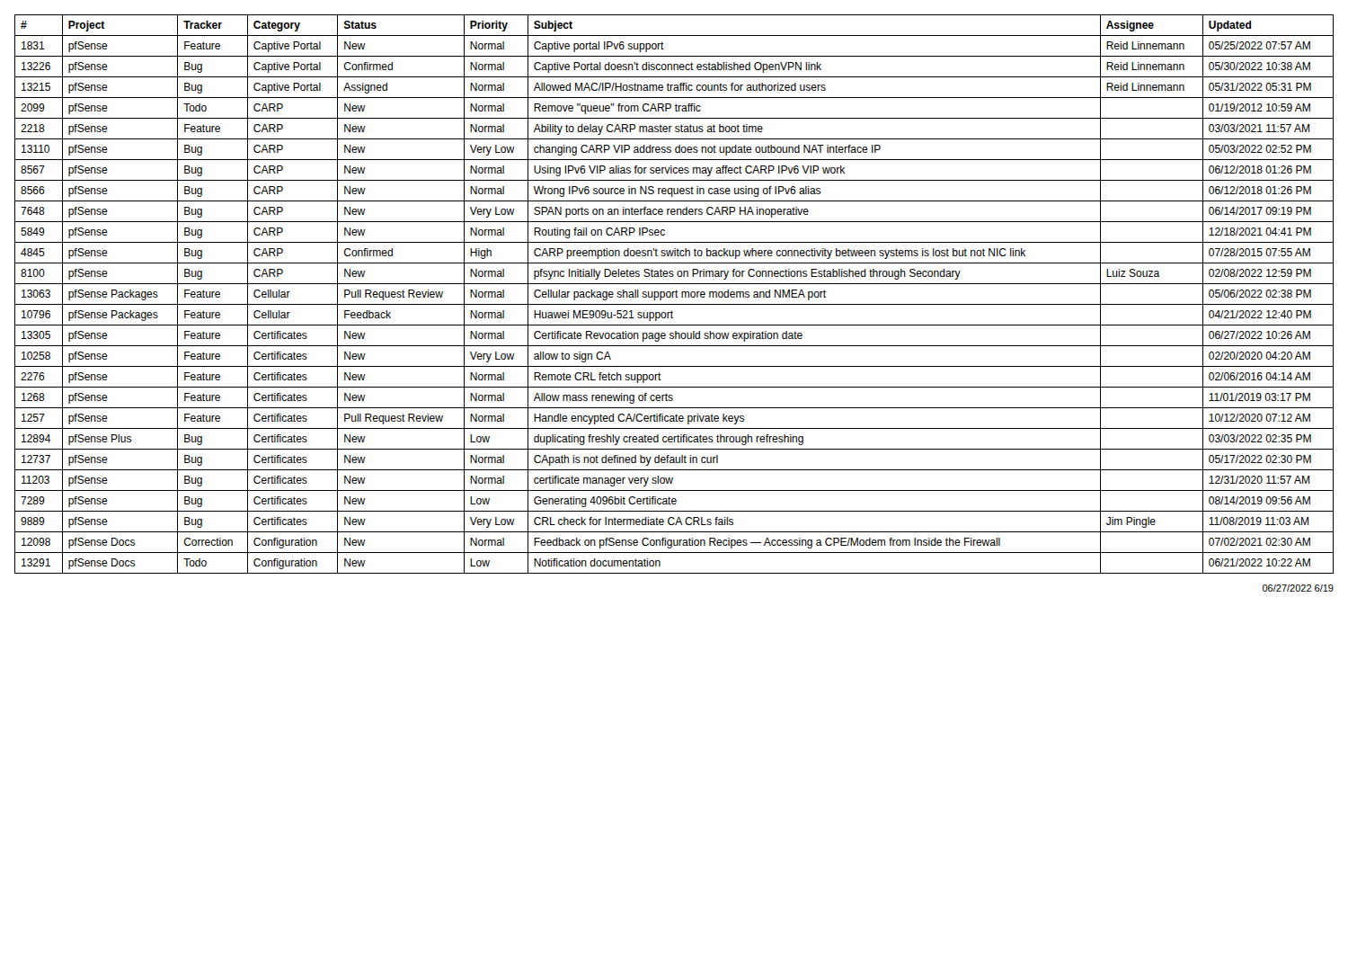| # | Project | Tracker | Category | Status | Priority | Subject | Assignee | Updated |
| --- | --- | --- | --- | --- | --- | --- | --- | --- |
| 1831 | pfSense | Feature | Captive Portal | New | Normal | Captive portal IPv6 support | Reid Linnemann | 05/25/2022 07:57 AM |
| 13226 | pfSense | Bug | Captive Portal | Confirmed | Normal | Captive Portal doesn't disconnect established OpenVPN link | Reid Linnemann | 05/30/2022 10:38 AM |
| 13215 | pfSense | Bug | Captive Portal | Assigned | Normal | Allowed MAC/IP/Hostname traffic counts for authorized users | Reid Linnemann | 05/31/2022 05:31 PM |
| 2099 | pfSense | Todo | CARP | New | Normal | Remove "queue" from CARP traffic | | 01/19/2012 10:59 AM |
| 2218 | pfSense | Feature | CARP | New | Normal | Ability to delay CARP master status at boot time | | 03/03/2021 11:57 AM |
| 13110 | pfSense | Bug | CARP | New | Very Low | changing CARP VIP address does not update outbound NAT interface IP | | 05/03/2022 02:52 PM |
| 8567 | pfSense | Bug | CARP | New | Normal | Using IPv6 VIP alias for services may affect CARP IPv6 VIP work | | 06/12/2018 01:26 PM |
| 8566 | pfSense | Bug | CARP | New | Normal | Wrong IPv6 source in NS request in case using of IPv6 alias | | 06/12/2018 01:26 PM |
| 7648 | pfSense | Bug | CARP | New | Very Low | SPAN ports on an interface renders CARP HA inoperative | | 06/14/2017 09:19 PM |
| 5849 | pfSense | Bug | CARP | New | Normal | Routing fail on CARP IPsec | | 12/18/2021 04:41 PM |
| 4845 | pfSense | Bug | CARP | Confirmed | High | CARP preemption doesn't switch to backup where connectivity between systems is lost but not NIC link | | 07/28/2015 07:55 AM |
| 8100 | pfSense | Bug | CARP | New | Normal | pfsync Initially Deletes States on Primary for Connections Established through Secondary | Luiz Souza | 02/08/2022 12:59 PM |
| 13063 | pfSense Packages | Feature | Cellular | Pull Request Review | Normal | Cellular package shall support more modems and NMEA port | | 05/06/2022 02:38 PM |
| 10796 | pfSense Packages | Feature | Cellular | Feedback | Normal | Huawei ME909u-521 support | | 04/21/2022 12:40 PM |
| 13305 | pfSense | Feature | Certificates | New | Normal | Certificate Revocation page should show expiration date | | 06/27/2022 10:26 AM |
| 10258 | pfSense | Feature | Certificates | New | Very Low | allow to sign CA | | 02/20/2020 04:20 AM |
| 2276 | pfSense | Feature | Certificates | New | Normal | Remote CRL fetch support | | 02/06/2016 04:14 AM |
| 1268 | pfSense | Feature | Certificates | New | Normal | Allow mass renewing of certs | | 11/01/2019 03:17 PM |
| 1257 | pfSense | Feature | Certificates | Pull Request Review | Normal | Handle encypted CA/Certificate private keys | | 10/12/2020 07:12 AM |
| 12894 | pfSense Plus | Bug | Certificates | New | Low | duplicating freshly created certificates through refreshing | | 03/03/2022 02:35 PM |
| 12737 | pfSense | Bug | Certificates | New | Normal | CApath is not defined by default in curl | | 05/17/2022 02:30 PM |
| 11203 | pfSense | Bug | Certificates | New | Normal | certificate manager very slow | | 12/31/2020 11:57 AM |
| 7289 | pfSense | Bug | Certificates | New | Low | Generating 4096bit Certificate | | 08/14/2019 09:56 AM |
| 9889 | pfSense | Bug | Certificates | New | Very Low | CRL check for Intermediate CA CRLs fails | Jim Pingle | 11/08/2019 11:03 AM |
| 12098 | pfSense Docs | Correction | Configuration | New | Normal | Feedback on pfSense Configuration Recipes — Accessing a CPE/Modem from Inside the Firewall | | 07/02/2021 02:30 AM |
| 13291 | pfSense Docs | Todo | Configuration | New | Low | Notification documentation | | 06/21/2022 10:22 AM |
06/27/2022 6/19